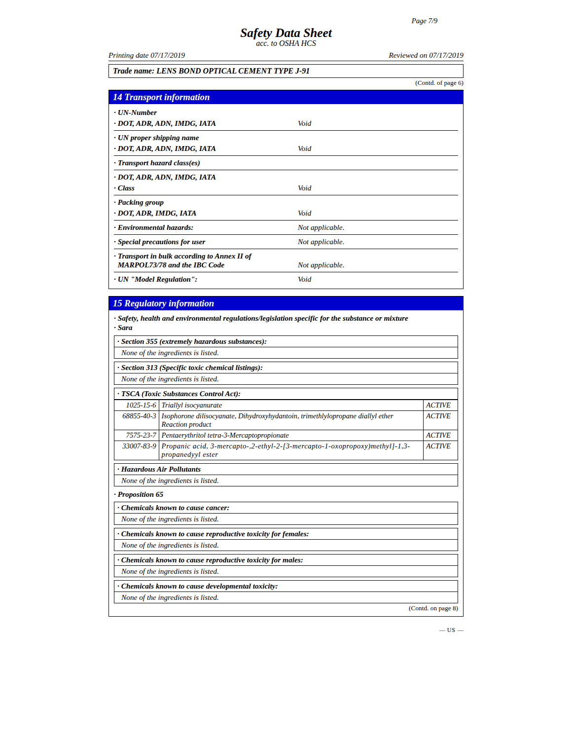Page 7/9
Safety Data Sheet
acc. to OSHA HCS
Printing date 07/17/2019 Reviewed on 07/17/2019
Trade name: LENS BOND OPTICAL CEMENT TYPE J-91
(Contd. of page 6)
14 Transport information
| · UN-Number | |
| · DOT, ADR, ADN, IMDG, IATA | Void |
| · UN proper shipping name | |
| · DOT, ADR, ADN, IMDG, IATA | Void |
| · Transport hazard class(es) | |
| · DOT, ADR, ADN, IMDG, IATA | |
| · Class | Void |
| · Packing group | |
| · DOT, ADR, IMDG, IATA | Void |
| · Environmental hazards: | Not applicable. |
| · Special precautions for user | Not applicable. |
| · Transport in bulk according to Annex II of MARPOL73/78 and the IBC Code | Not applicable. |
| · UN "Model Regulation": | Void |
15 Regulatory information
· Safety, health and environmental regulations/legislation specific for the substance or mixture
· Sara
· Section 355 (extremely hazardous substances):
None of the ingredients is listed.
· Section 313 (Specific toxic chemical listings):
None of the ingredients is listed.
· TSCA (Toxic Substances Control Act):
| 1025-15-6 | Triallyl isocyanurate | ACTIVE |
| 68855-40-3 | Isophorone dilisocyanate, Dihydroxyhydantoin, trimethlylopropane diallyl ether Reaction product | ACTIVE |
| 7575-23-7 | Pentaerythritol tetra-3-Mercaptopropionate | ACTIVE |
| 33007-83-9 | Propanic acid, 3-mercapto-,2-ethyl-2-[3-mercapto-1-oxopropoxy)methyl]-1,3-propanedyyl ester | ACTIVE |
· Hazardous Air Pollutants
None of the ingredients is listed.
· Proposition 65
· Chemicals known to cause cancer:
None of the ingredients is listed.
· Chemicals known to cause reproductive toxicity for females:
None of the ingredients is listed.
· Chemicals known to cause reproductive toxicity for males:
None of the ingredients is listed.
· Chemicals known to cause developmental toxicity:
None of the ingredients is listed.
(Contd. on page 8)
— US —